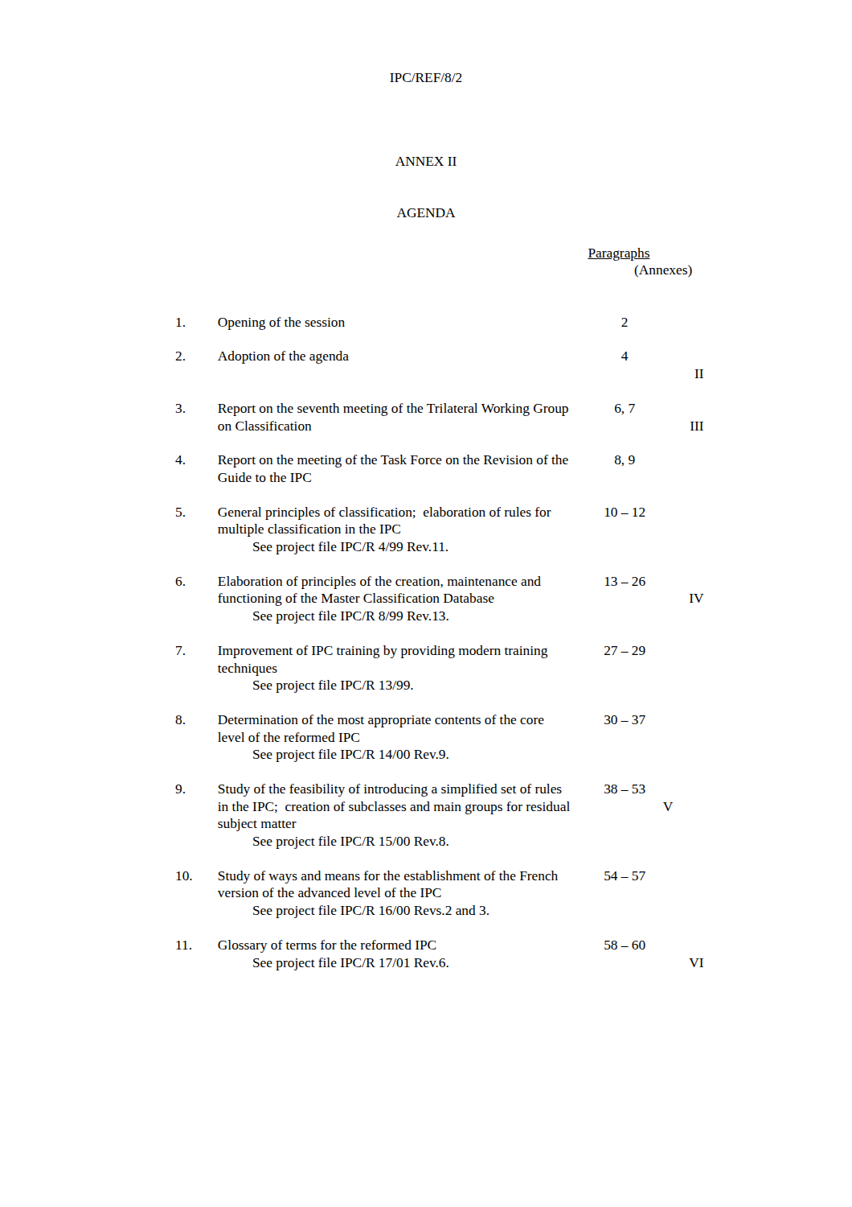IPC/REF/8/2
ANNEX II
AGENDA
Paragraphs (Annexes)
| 1. | Opening of the session | 2 |
| 2. | Adoption of the agenda | 4 II |
| 3. | Report on the seventh meeting of the Trilateral Working Group on Classification | 6, 7 III |
| 4. | Report on the meeting of the Task Force on the Revision of the Guide to the IPC | 8, 9 |
| 5. | General principles of classification; elaboration of rules for multiple classification in the IPC See project file IPC/R 4/99 Rev.11. | 10 – 12 |
| 6. | Elaboration of principles of the creation, maintenance and functioning of the Master Classification Database See project file IPC/R 8/99 Rev.13. | 13 – 26 IV |
| 7. | Improvement of IPC training by providing modern training techniques See project file IPC/R 13/99. | 27 – 29 |
| 8. | Determination of the most appropriate contents of the core level of the reformed IPC See project file IPC/R 14/00 Rev.9. | 30 – 37 |
| 9. | Study of the feasibility of introducing a simplified set of rules in the IPC; creation of subclasses and main groups for residual subject matter See project file IPC/R 15/00 Rev.8. | 38 – 53 V |
| 10. | Study of ways and means for the establishment of the French version of the advanced level of the IPC See project file IPC/R 16/00 Revs.2 and 3. | 54 – 57 |
| 11. | Glossary of terms for the reformed IPC See project file IPC/R 17/01 Rev.6. | 58 – 60 VI |